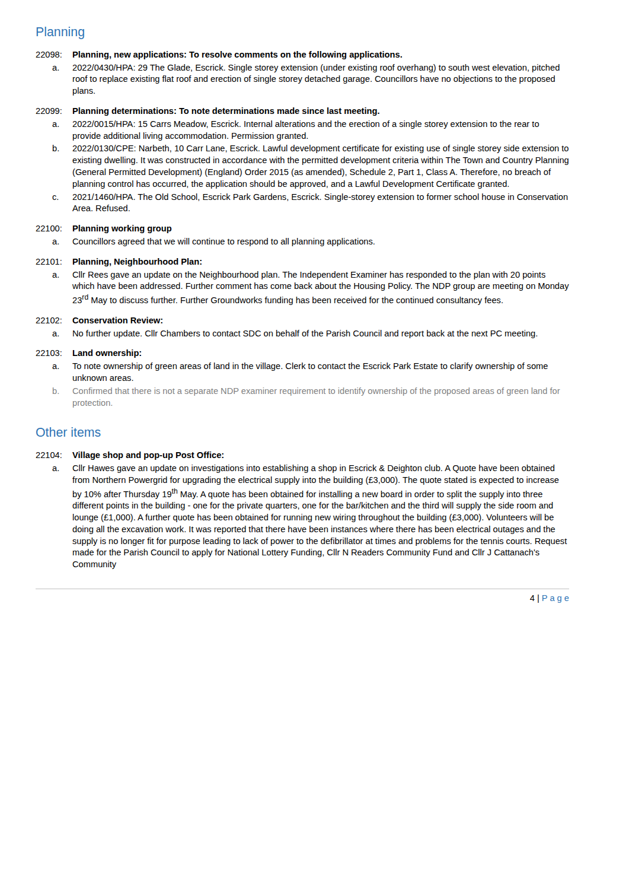Planning
22098: Planning, new applications: To resolve comments on the following applications.
a. 2022/0430/HPA: 29 The Glade, Escrick. Single storey extension (under existing roof overhang) to south west elevation, pitched roof to replace existing flat roof and erection of single storey detached garage. Councillors have no objections to the proposed plans.
22099: Planning determinations: To note determinations made since last meeting.
a. 2022/0015/HPA: 15 Carrs Meadow, Escrick. Internal alterations and the erection of a single storey extension to the rear to provide additional living accommodation. Permission granted.
b. 2022/0130/CPE: Narbeth, 10 Carr Lane, Escrick. Lawful development certificate for existing use of single storey side extension to existing dwelling. It was constructed in accordance with the permitted development criteria within The Town and Country Planning (General Permitted Development) (England) Order 2015 (as amended), Schedule 2, Part 1, Class A. Therefore, no breach of planning control has occurred, the application should be approved, and a Lawful Development Certificate granted.
c. 2021/1460/HPA. The Old School, Escrick Park Gardens, Escrick. Single-storey extension to former school house in Conservation Area. Refused.
22100: Planning working group
a. Councillors agreed that we will continue to respond to all planning applications.
22101: Planning, Neighbourhood Plan:
a. Cllr Rees gave an update on the Neighbourhood plan. The Independent Examiner has responded to the plan with 20 points which have been addressed. Further comment has come back about the Housing Policy. The NDP group are meeting on Monday 23rd May to discuss further. Further Groundworks funding has been received for the continued consultancy fees.
22102: Conservation Review:
a. No further update. Cllr Chambers to contact SDC on behalf of the Parish Council and report back at the next PC meeting.
22103: Land ownership:
a. To note ownership of green areas of land in the village. Clerk to contact the Escrick Park Estate to clarify ownership of some unknown areas.
b. Confirmed that there is not a separate NDP examiner requirement to identify ownership of the proposed areas of green land for protection.
Other items
22104: Village shop and pop-up Post Office:
a. Cllr Hawes gave an update on investigations into establishing a shop in Escrick & Deighton club. A Quote have been obtained from Northern Powergrid for upgrading the electrical supply into the building (£3,000). The quote stated is expected to increase by 10% after Thursday 19th May. A quote has been obtained for installing a new board in order to split the supply into three different points in the building - one for the private quarters, one for the bar/kitchen and the third will supply the side room and lounge (£1,000). A further quote has been obtained for running new wiring throughout the building (£3,000). Volunteers will be doing all the excavation work. It was reported that there have been instances where there has been electrical outages and the supply is no longer fit for purpose leading to lack of power to the defibrillator at times and problems for the tennis courts. Request made for the Parish Council to apply for National Lottery Funding, Cllr N Readers Community Fund and Cllr J Cattanach's Community
4 | P a g e